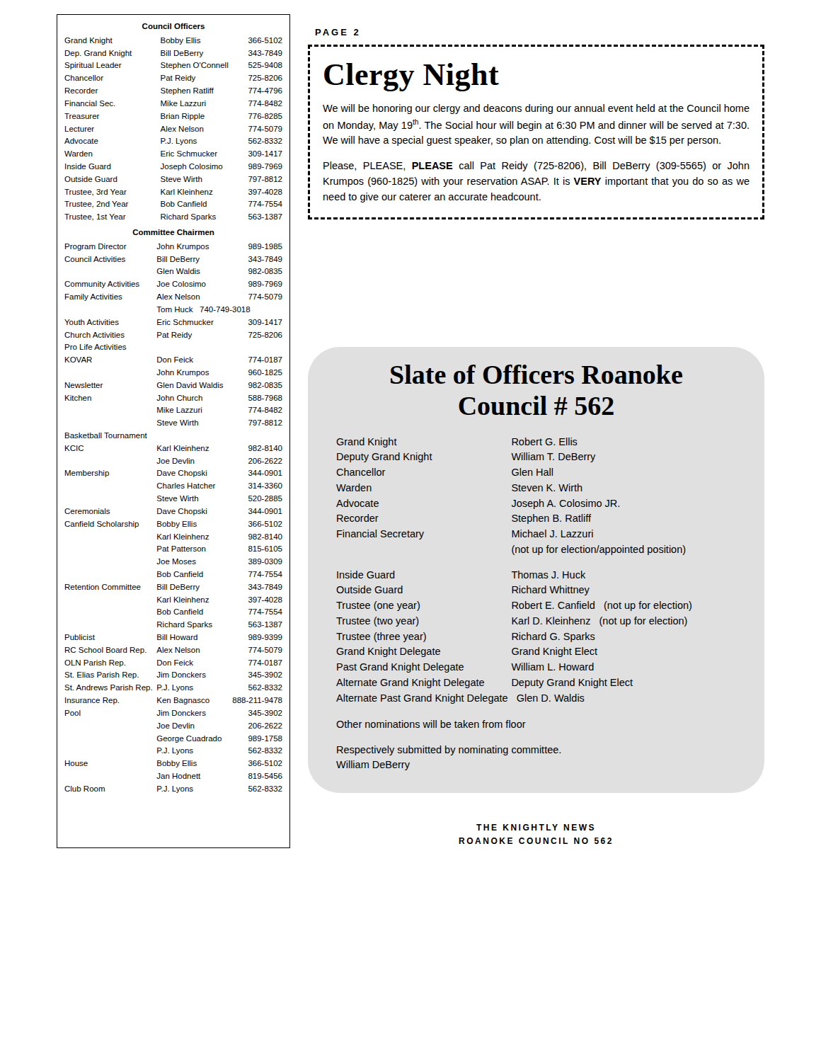Council Officers
| Grand Knight | Bobby Ellis | 366-5102 |
| Dep. Grand Knight | Bill DeBerry | 343-7849 |
| Spiritual Leader | Stephen O'Connell | 525-9408 |
| Chancellor | Pat Reidy | 725-8206 |
| Recorder | Stephen Ratliff | 774-4796 |
| Financial Sec. | Mike Lazzuri | 774-8482 |
| Treasurer | Brian Ripple | 776-8285 |
| Lecturer | Alex Nelson | 774-5079 |
| Advocate | P.J. Lyons | 562-8332 |
| Warden | Eric Schmucker | 309-1417 |
| Inside Guard | Joseph Colosimo | 989-7969 |
| Outside Guard | Steve Wirth | 797-8812 |
| Trustee, 3rd Year | Karl Kleinhenz | 397-4028 |
| Trustee, 2nd Year | Bob Canfield | 774-7554 |
| Trustee, 1st Year | Richard Sparks | 563-1387 |
Committee Chairmen
| Program Director | John Krumpos | 989-1985 |
| Council Activities | Bill DeBerry | 343-7849 |
| | Glen Waldis | 982-0835 |
| Community Activities | Joe Colosimo | 989-7969 |
| Family Activities | Alex Nelson | 774-5079 |
| | Tom Huck 740-749-3018 |
| Youth Activities | Eric Schmucker | 309-1417 |
| Church Activities | Pat Reidy | 725-8206 |
| Pro Life Activities | | |
| KOVAR | Don Feick | 774-0187 |
| | John Krumpos | 960-1825 |
| Newsletter | Glen David Waldis | 982-0835 |
| Kitchen | John Church | 588-7968 |
| | Mike Lazzuri | 774-8482 |
| | Steve Wirth | 797-8812 |
| Basketball Tournament | | |
| KCIC | Karl Kleinhenz | 982-8140 |
| | Joe Devlin | 206-2622 |
| Membership | Dave Chopski | 344-0901 |
| | Charles Hatcher | 314-3360 |
| | Steve Wirth | 520-2885 |
| Ceremonials | Dave Chopski | 344-0901 |
| Canfield Scholarship | Bobby Ellis | 366-5102 |
| | Karl Kleinhenz | 982-8140 |
| | Pat Patterson | 815-6105 |
| | Joe Moses | 389-0309 |
| | Bob Canfield | 774-7554 |
| Retention Committee | Bill DeBerry | 343-7849 |
| | Karl Kleinhenz | 397-4028 |
| | Bob Canfield | 774-7554 |
| | Richard Sparks | 563-1387 |
| Publicist | Bill Howard | 989-9399 |
| RC School Board Rep. | Alex Nelson | 774-5079 |
| OLN Parish Rep. | Don Feick | 774-0187 |
| St. Elias Parish Rep. | Jim Donckers | 345-3902 |
| St. Andrews Parish Rep. | P.J. Lyons | 562-8332 |
| Insurance Rep. | Ken Bagnasco | 888-211-9478 |
| Pool | Jim Donckers | 345-3902 |
| | Joe Devlin | 206-2622 |
| | George Cuadrado | 989-1758 |
| | P.J. Lyons | 562-8332 |
| House | Bobby Ellis | 366-5102 |
| | Jan Hodnett | 819-5456 |
| Club Room | P.J. Lyons | 562-8332 |
PAGE 2
Clergy Night
We will be honoring our clergy and deacons during our annual event held at the Council home on Monday, May 19th. The Social hour will begin at 6:30 PM and dinner will be served at 7:30. We will have a special guest speaker, so plan on attending. Cost will be $15 per person.
Please, PLEASE, PLEASE call Pat Reidy (725-8206), Bill DeBerry (309-5565) or John Krumpos (960-1825) with your reservation ASAP. It is VERY important that you do so as we need to give our caterer an accurate headcount.
Slate of Officers Roanoke
Council # 562
| Grand Knight | Robert G. Ellis |
| Deputy Grand Knight | William T. DeBerry |
| Chancellor | Glen Hall |
| Warden | Steven K. Wirth |
| Advocate | Joseph A. Colosimo JR. |
| Recorder | Stephen B. Ratliff |
| Financial Secretary | Michael J. Lazzuri |
| | (not up for election/appointed position) |
| Inside Guard | Thomas J. Huck |
| Outside Guard | Richard Whittney |
| Trustee (one year) | Robert E. Canfield (not up for election) |
| Trustee (two year) | Karl D. Kleinhenz (not up for election) |
| Trustee (three year) | Richard G. Sparks |
| Grand Knight Delegate | Grand Knight Elect |
| Past Grand Knight Delegate | William L. Howard |
| Alternate Grand Knight Delegate | Deputy Grand Knight Elect |
| Alternate Past Grand Knight Delegate Glen D. Waldis |
Other nominations will be taken from floor
Respectively submitted by nominating committee.
William DeBerry
THE KNIGHTLY NEWS
ROANOKE COUNCIL NO 562